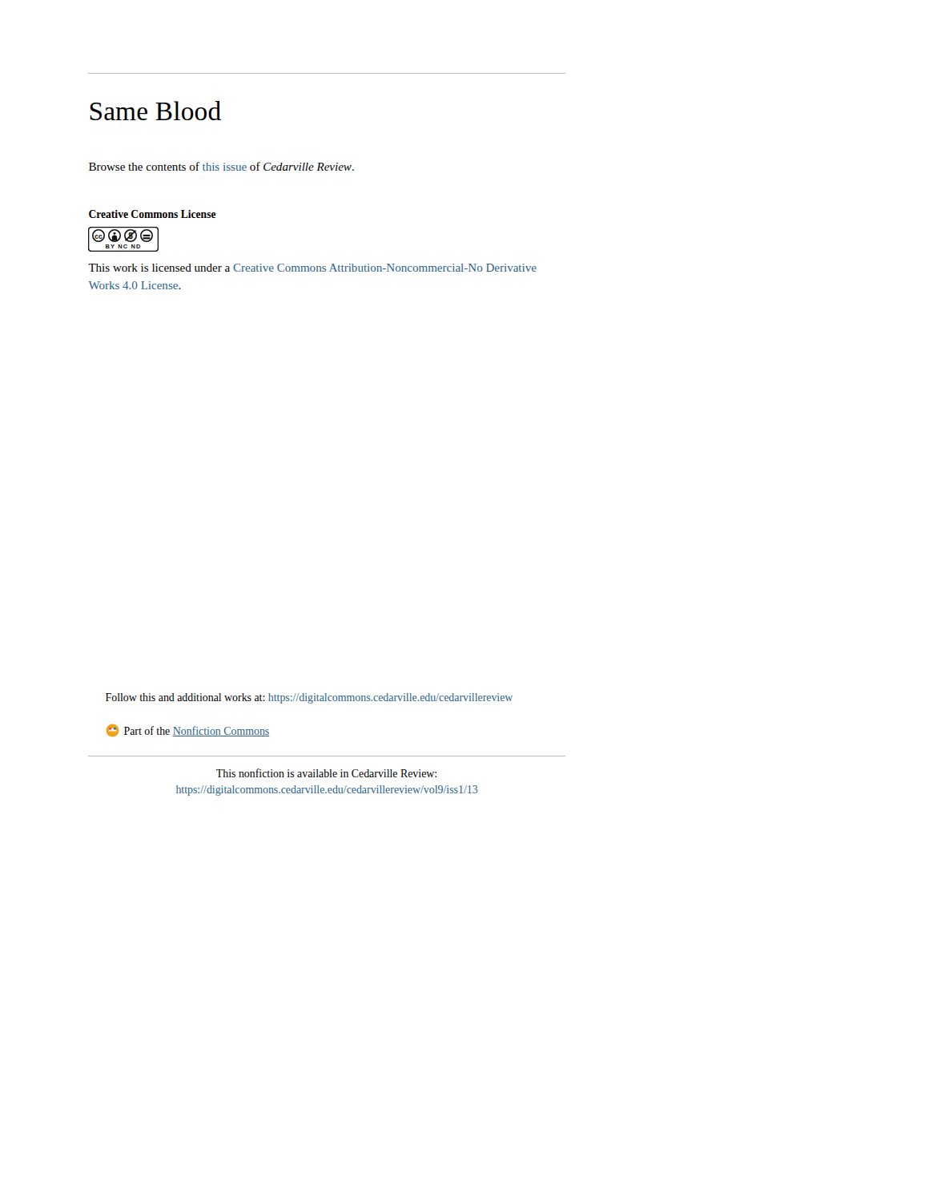Same Blood
Browse the contents of this issue of Cedarville Review.
Creative Commons License
cc $ BY NC ND
This work is licensed under a Creative Commons Attribution-Noncommercial-No Derivative Works 4.0 License.
Follow this and additional works at: https://digitalcommons.cedarville.edu/cedarvillereview
Part of the Nonfiction Commons
This nonfiction is available in Cedarville Review: https://digitalcommons.cedarville.edu/cedarvillereview/vol9/iss1/13